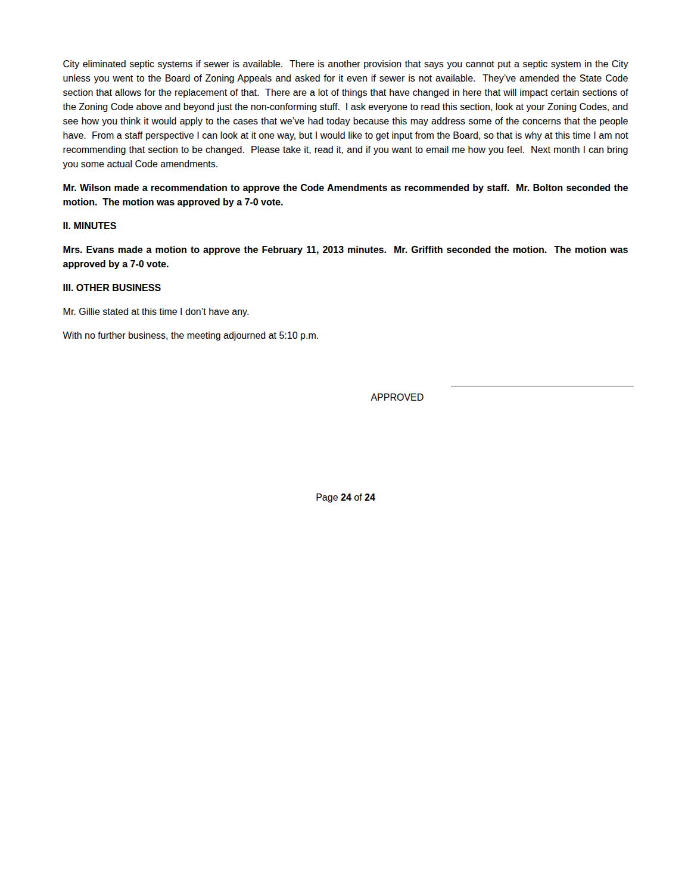City eliminated septic systems if sewer is available. There is another provision that says you cannot put a septic system in the City unless you went to the Board of Zoning Appeals and asked for it even if sewer is not available. They’ve amended the State Code section that allows for the replacement of that. There are a lot of things that have changed in here that will impact certain sections of the Zoning Code above and beyond just the non-conforming stuff. I ask everyone to read this section, look at your Zoning Codes, and see how you think it would apply to the cases that we’ve had today because this may address some of the concerns that the people have. From a staff perspective I can look at it one way, but I would like to get input from the Board, so that is why at this time I am not recommending that section to be changed. Please take it, read it, and if you want to email me how you feel. Next month I can bring you some actual Code amendments.
Mr. Wilson made a recommendation to approve the Code Amendments as recommended by staff. Mr. Bolton seconded the motion. The motion was approved by a 7-0 vote.
II. MINUTES
Mrs. Evans made a motion to approve the February 11, 2013 minutes. Mr. Griffith seconded the motion. The motion was approved by a 7-0 vote.
III. OTHER BUSINESS
Mr. Gillie stated at this time I don’t have any.
With no further business, the meeting adjourned at 5:10 p.m.
APPROVED
Page 24 of 24